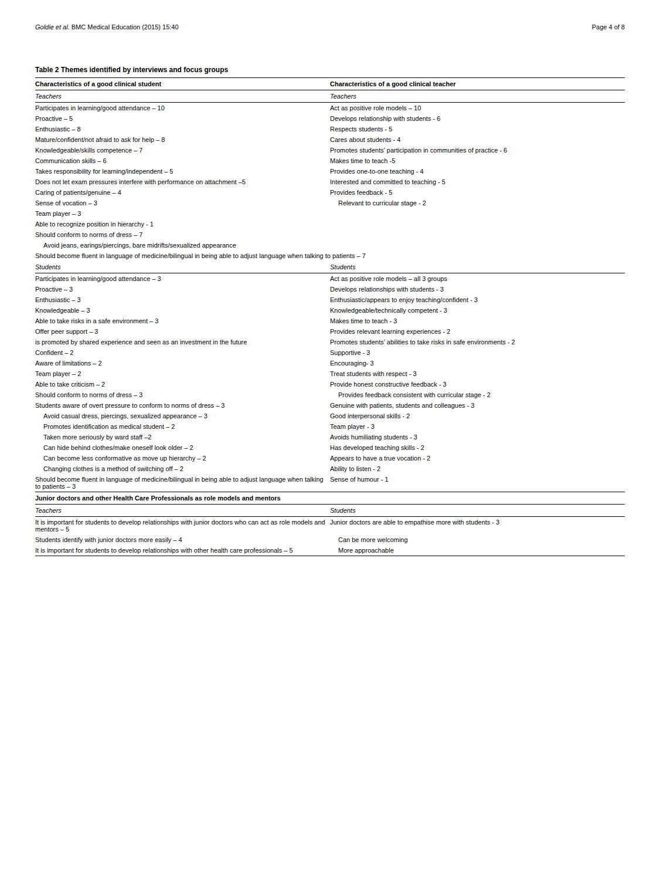Goldie et al. BMC Medical Education (2015) 15:40
Page 4 of 8
Table 2 Themes identified by interviews and focus groups
| Characteristics of a good clinical student | Characteristics of a good clinical teacher |
| --- | --- |
| Teachers | Teachers |
| Participates in learning/good attendance – 10 | Act as positive role models – 10 |
| Proactive – 5 | Develops relationship with students - 6 |
| Enthusiastic – 8 | Respects students - 5 |
| Mature/confident/not afraid to ask for help – 8 | Cares about students - 4 |
| Knowledgeable/skills competence – 7 | Promotes students’ participation in communities of practice - 6 |
| Communication skills – 6 | Makes time to teach -5 |
| Takes responsibility for learning/independent – 5 | Provides one-to-one teaching - 4 |
| Does not let exam pressures interfere with performance on attachment –5 | Interested and committed to teaching - 5 |
| Caring of patients/genuine – 4 | Provides feedback - 5 |
| Sense of vocation – 3 | Relevant to curricular stage - 2 |
| Team player – 3 | |
| Able to recognize position in hierarchy - 1 | |
| Should conform to norms of dress – 7 | |
| Avoid jeans, earings/piercings, bare midrifts/sexualized appearance | |
| Should become fluent in language of medicine/bilingual in being able to adjust language when talking to patients – 7 |
| Students | Students |
| Participates in learning/good attendance – 3 | Act as positive role models – all 3 groups |
| Proactive – 3 | Develops relationships with students - 3 |
| Enthusiastic – 3 | Enthusiastic/appears to enjoy teaching/confident - 3 |
| Knowledgeable – 3 | Knowledgeable/technically competent - 3 |
| Able to take risks in a safe environment – 3 | Makes time to teach - 3 |
| Offer peer support – 3 | Provides relevant learning experiences - 2 |
| is promoted by shared experience and seen as an investment in the future | Promotes students’ abilities to take risks in safe environments - 2 |
| Confident – 2 | Supportive - 3 |
| Aware of limitations – 2 | Encouraging- 3 |
| Team player – 2 | Treat students with respect - 3 |
| Able to take criticism – 2 | Provide honest constructive feedback - 3 |
| Should conform to norms of dress – 3 | Provides feedback consistent with curricular stage - 2 |
| Students aware of overt pressure to conform to norms of dress – 3 | Genuine with patients, students and colleagues - 3 |
| Avoid casual dress, piercings, sexualized appearance – 3 | Good interpersonal skills - 2 |
| Promotes identification as medical student – 2 | Team player - 3 |
| Taken more seriously by ward staff –2 | Avoids humiliating students - 3 |
| Can hide behind clothes/make oneself look older – 2 | Has developed teaching skills - 2 |
| Can become less conformative as move up hierarchy – 2 | Appears to have a true vocation - 2 |
| Changing clothes is a method of switching off – 2 | Ability to listen - 2 |
| Should become fluent in language of medicine/bilingual in being able to adjust language when talking to patients – 3 | Sense of humour - 1 |
| Junior doctors and other Health Care Professionals as role models and mentors |
| Teachers | Students |
| It is important for students to develop relationships with junior doctors who can act as role models and mentors – 5 | Junior doctors are able to empathise more with students - 3 |
| Students identify with junior doctors more easily – 4 | Can be more welcoming |
| It is important for students to develop relationships with other health care professionals – 5 | More approachable |